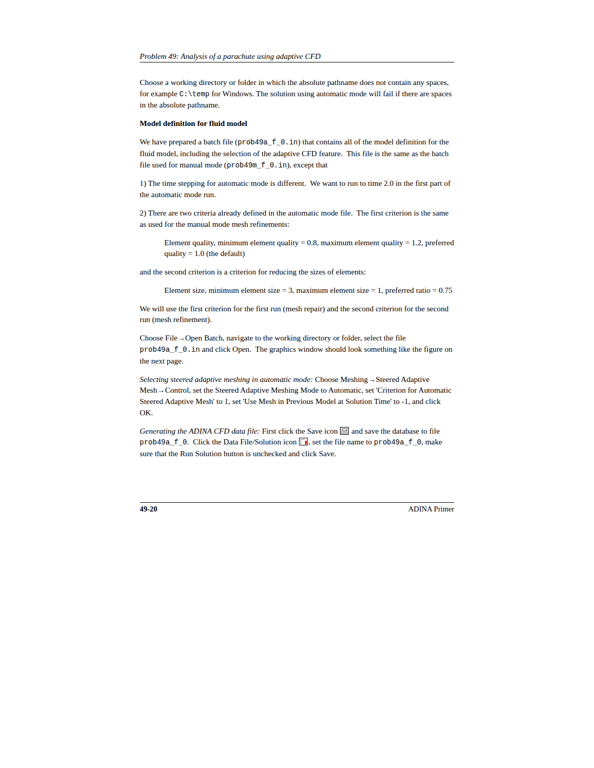Problem 49: Analysis of a parachute using adaptive CFD
Choose a working directory or folder in which the absolute pathname does not contain any spaces, for example C:\temp for Windows. The solution using automatic mode will fail if there are spaces in the absolute pathname.
Model definition for fluid model
We have prepared a batch file (prob49a_f_0.in) that contains all of the model definition for the fluid model, including the selection of the adaptive CFD feature. This file is the same as the batch file used for manual mode (prob49m_f_0.in), except that
1) The time stepping for automatic mode is different. We want to run to time 2.0 in the first part of the automatic mode run.
2) There are two criteria already defined in the automatic mode file. The first criterion is the same as used for the manual mode mesh refinements:
Element quality, minimum element quality = 0.8, maximum element quality = 1.2, preferred quality = 1.0 (the default)
and the second criterion is a criterion for reducing the sizes of elements:
Element size, minimum element size = 3, maximum element size = 1, preferred ratio = 0.75
We will use the first criterion for the first run (mesh repair) and the second criterion for the second run (mesh refinement).
Choose File→Open Batch, navigate to the working directory or folder, select the file prob49a_f_0.in and click Open. The graphics window should look something like the figure on the next page.
Selecting steered adaptive meshing in automatic mode: Choose Meshing→Steered Adaptive Mesh→Control, set the Steered Adaptive Meshing Mode to Automatic, set 'Criterion for Automatic Steered Adaptive Mesh' to 1, set 'Use Mesh in Previous Model at Solution Time' to -1, and click OK.
Generating the ADINA CFD data file: First click the Save icon and save the database to file prob49a_f_0. Click the Data File/Solution icon , set the file name to prob49a_f_0, make sure that the Run Solution button is unchecked and click Save.
49-20 ADINA Primer